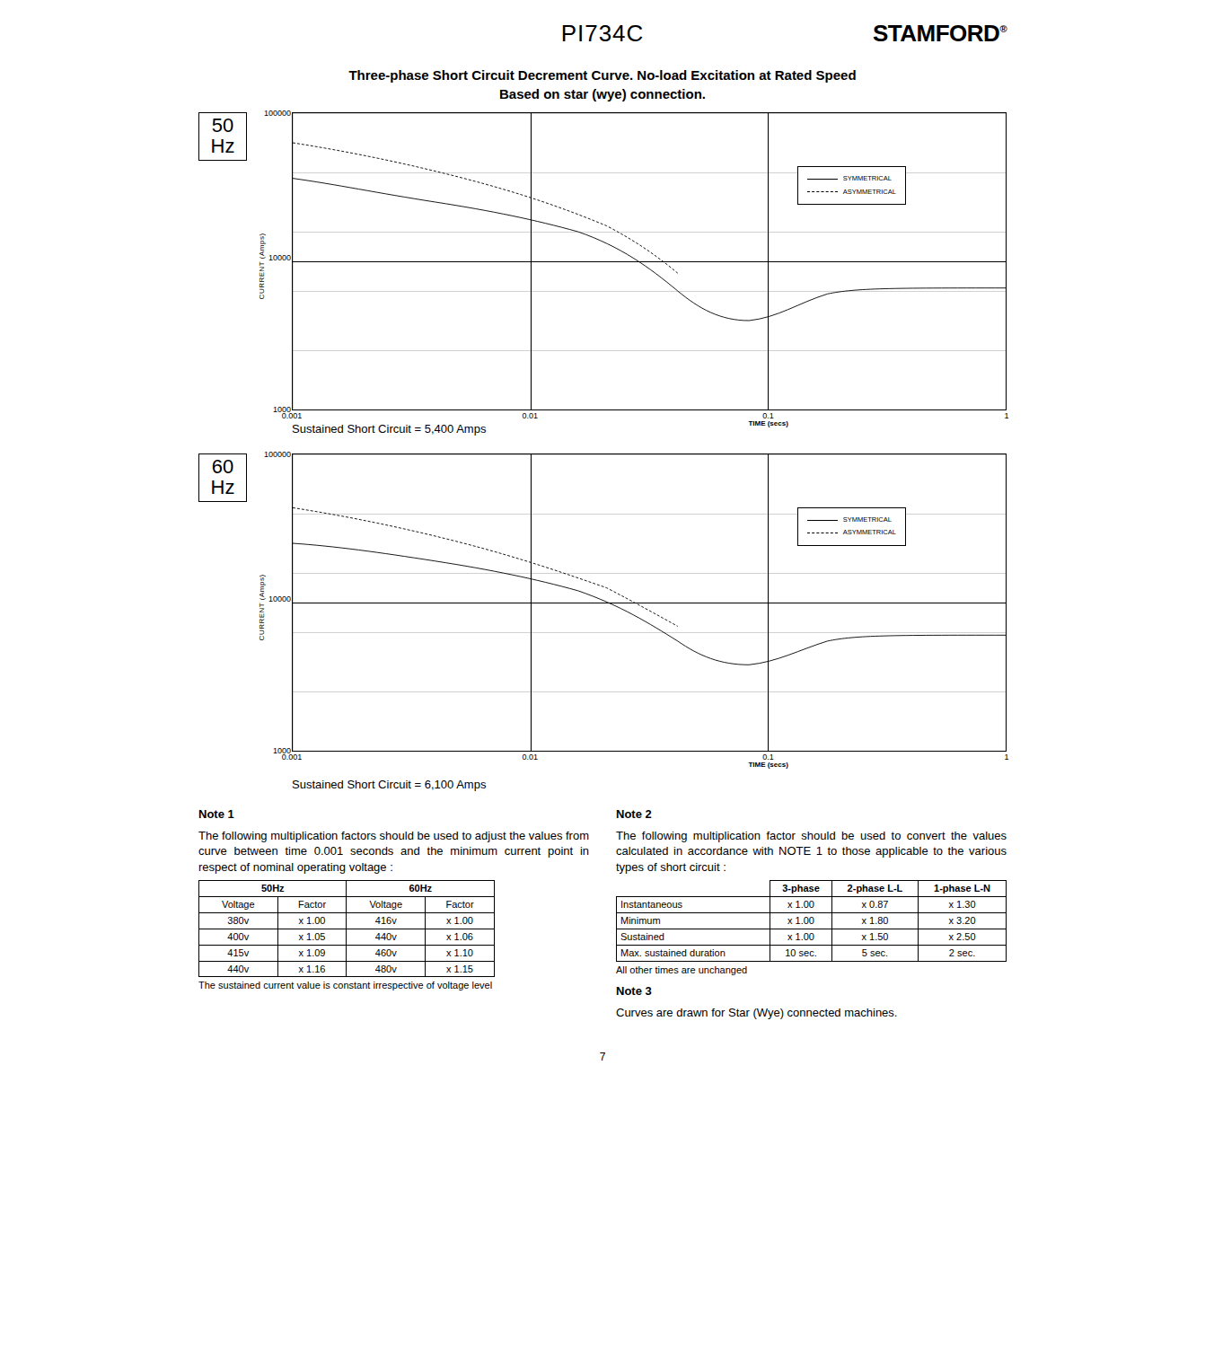PI734C
STAMFORD®
Three-phase Short Circuit Decrement Curve. No-load Excitation at Rated Speed
Based on star (wye) connection.
50
Hz
100000
10000
1000
CURRENT (Amps)
SYMMETRICAL
ASYMMETRICAL
0.001 0.01 0.1 1 10
TIME (secs)
Sustained Short Circuit = 5,400 Amps
60
Hz
100000
10000
1000
CURRENT (Amps)
SYMMETRICAL
ASYMMETRICAL
0.001 0.01 0.1 1 10
TIME (secs)
Sustained Short Circuit = 6,100 Amps
Note 1
The following multiplication factors should be used to adjust the values from curve between time 0.001 seconds and the minimum current point in respect of nominal operating voltage :
| 50Hz | 60Hz |
| --- | --- |
| Voltage | Factor | Voltage | Factor |
| 380v | x 1.00 | 416v | x 1.00 |
| 400v | x 1.05 | 440v | x 1.06 |
| 415v | x 1.09 | 460v | x 1.10 |
| 440v | x 1.16 | 480v | x 1.15 |
The sustained current value is constant irrespective of voltage level
Note 2
The following multiplication factor should be used to convert the values calculated in accordance with NOTE 1 to those applicable to the various types of short circuit :
| | 3-phase | 2-phase L-L | 1-phase L-N |
| --- | --- | --- | --- |
| Instantaneous | x 1.00 | x 0.87 | x 1.30 |
| Minimum | x 1.00 | x 1.80 | x 3.20 |
| Sustained | x 1.00 | x 1.50 | x 2.50 |
| Max. sustained duration | 10 sec. | 5 sec. | 2 sec. |
All other times are unchanged
Note 3
Curves are drawn for Star (Wye) connected machines.
7